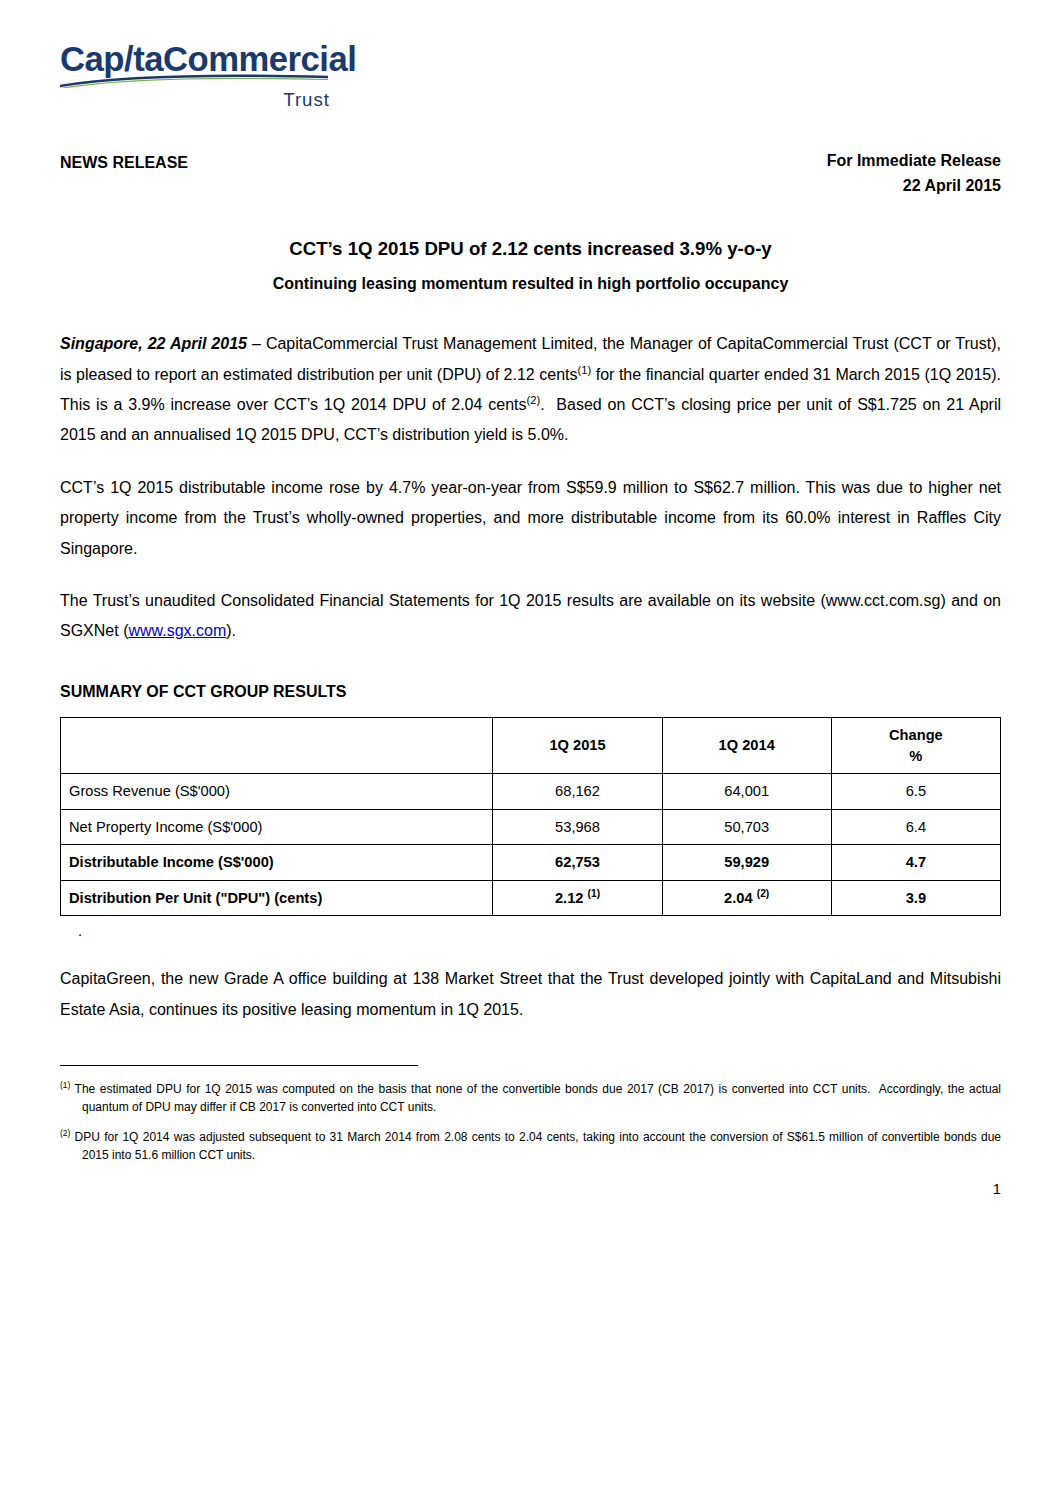Cap/taCommercial
Trust
NEWS RELEASE
For Immediate Release
22 April 2015
CCT’s 1Q 2015 DPU of 2.12 cents increased 3.9% y-o-y
Continuing leasing momentum resulted in high portfolio occupancy
Singapore, 22 April 2015 – CapitaCommercial Trust Management Limited, the Manager of CapitaCommercial Trust (CCT or Trust), is pleased to report an estimated distribution per unit (DPU) of 2.12 cents(1) for the financial quarter ended 31 March 2015 (1Q 2015). This is a 3.9% increase over CCT’s 1Q 2014 DPU of 2.04 cents(2). Based on CCT’s closing price per unit of S$1.725 on 21 April 2015 and an annualised 1Q 2015 DPU, CCT’s distribution yield is 5.0%.
CCT’s 1Q 2015 distributable income rose by 4.7% year-on-year from S$59.9 million to S$62.7 million. This was due to higher net property income from the Trust’s wholly-owned properties, and more distributable income from its 60.0% interest in Raffles City Singapore.
The Trust’s unaudited Consolidated Financial Statements for 1Q 2015 results are available on its website (www.cct.com.sg) and on SGXNet (www.sgx.com).
SUMMARY OF CCT GROUP RESULTS
| | 1Q 2015 | 1Q 2014 | Change % |
| --- | --- | --- | --- |
| Gross Revenue (S$'000) | 68,162 | 64,001 | 6.5 |
| Net Property Income (S$'000) | 53,968 | 50,703 | 6.4 |
| Distributable Income (S$'000) | 62,753 | 59,929 | 4.7 |
| Distribution Per Unit ("DPU") (cents) | 2.12 (1) | 2.04 (2) | 3.9 |
.
CapitaGreen, the new Grade A office building at 138 Market Street that the Trust developed jointly with CapitaLand and Mitsubishi Estate Asia, continues its positive leasing momentum in 1Q 2015.
(1) The estimated DPU for 1Q 2015 was computed on the basis that none of the convertible bonds due 2017 (CB 2017) is converted into CCT units. Accordingly, the actual quantum of DPU may differ if CB 2017 is converted into CCT units.
(2) DPU for 1Q 2014 was adjusted subsequent to 31 March 2014 from 2.08 cents to 2.04 cents, taking into account the conversion of S$61.5 million of convertible bonds due 2015 into 51.6 million CCT units.
1